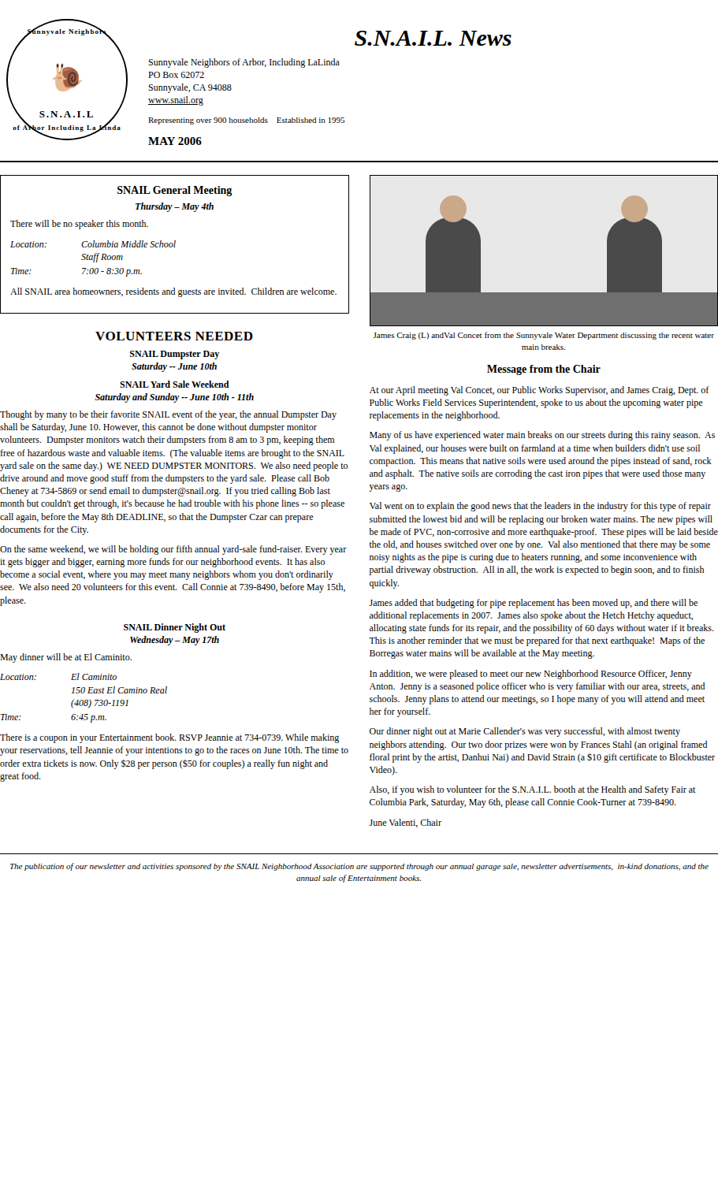Sunnyvale Neighbors
🐌
S.N.A.I.L
of Arbor Including La Linda
S.N.A.I.L. News
Sunnyvale Neighbors of Arbor, Including LaLinda
PO Box 62072
Sunnyvale, CA 94088
www.snail.org
Representing over 900 households Established in 1995
MAY 2006
SNAIL General Meeting
Thursday – May 4th
There will be no speaker this month.
Location:
Columbia Middle School
Staff Room
Time:
7:00 - 8:30 p.m.
All SNAIL area homeowners, residents and guests are invited. Children are welcome.
VOLUNTEERS NEEDED
SNAIL Dumpster Day
Saturday -- June 10th
SNAIL Yard Sale Weekend
Saturday and Sunday -- June 10th - 11th
Thought by many to be their favorite SNAIL event of the year, the annual Dumpster Day shall be Saturday, June 10. However, this cannot be done without dumpster monitor volunteers. Dumpster monitors watch their dumpsters from 8 am to 3 pm, keeping them free of hazardous waste and valuable items. (The valuable items are brought to the SNAIL yard sale on the same day.) WE NEED DUMPSTER MONITORS. We also need people to drive around and move good stuff from the dumpsters to the yard sale. Please call Bob Cheney at 734-5869 or send email to dumpster@snail.org. If you tried calling Bob last month but couldn't get through, it's because he had trouble with his phone lines -- so please call again, before the May 8th DEADLINE, so that the Dumpster Czar can prepare documents for the City.
On the same weekend, we will be holding our fifth annual yard-sale fund-raiser. Every year it gets bigger and bigger, earning more funds for our neighborhood events. It has also become a social event, where you may meet many neighbors whom you don't ordinarily see. We also need 20 volunteers for this event. Call Connie at 739-8490, before May 15th, please.
SNAIL Dinner Night Out
Wednesday – May 17th
May dinner will be at El Caminito.
Location:
El Caminito
150 East El Camino Real
(408) 730-1191
Time:
6:45 p.m.
There is a coupon in your Entertainment book. RSVP Jeannie at 734-0739. While making your reservations, tell Jeannie of your intentions to go to the races on June 10th. The time to order extra tickets is now. Only $28 per person ($50 for couples) a really fun night and great food.
James Craig (L) andVal Concet from the Sunnyvale Water Department discussing the recent water main breaks.
Message from the Chair
At our April meeting Val Concet, our Public Works Supervisor, and James Craig, Dept. of Public Works Field Services Superintendent, spoke to us about the upcoming water pipe replacements in the neighborhood.
Many of us have experienced water main breaks on our streets during this rainy season. As Val explained, our houses were built on farmland at a time when builders didn't use soil compaction. This means that native soils were used around the pipes instead of sand, rock and asphalt. The native soils are corroding the cast iron pipes that were used those many years ago.
Val went on to explain the good news that the leaders in the industry for this type of repair submitted the lowest bid and will be replacing our broken water mains. The new pipes will be made of PVC, non-corrosive and more earthquake-proof. These pipes will be laid beside the old, and houses switched over one by one. Val also mentioned that there may be some noisy nights as the pipe is curing due to heaters running, and some inconvenience with partial driveway obstruction. All in all, the work is expected to begin soon, and to finish quickly.
James added that budgeting for pipe replacement has been moved up, and there will be additional replacements in 2007. James also spoke about the Hetch Hetchy aqueduct, allocating state funds for its repair, and the possibility of 60 days without water if it breaks. This is another reminder that we must be prepared for that next earthquake! Maps of the Borregas water mains will be available at the May meeting.
In addition, we were pleased to meet our new Neighborhood Resource Officer, Jenny Anton. Jenny is a seasoned police officer who is very familiar with our area, streets, and schools. Jenny plans to attend our meetings, so I hope many of you will attend and meet her for yourself.
Our dinner night out at Marie Callender's was very successful, with almost twenty neighbors attending. Our two door prizes were won by Frances Stahl (an original framed floral print by the artist, Danhui Nai) and David Strain (a $10 gift certificate to Blockbuster Video).
Also, if you wish to volunteer for the S.N.A.I.L. booth at the Health and Safety Fair at Columbia Park, Saturday, May 6th, please call Connie Cook-Turner at 739-8490.
June Valenti, Chair
The publication of our newsletter and activities sponsored by the SNAIL Neighborhood Association are supported through our annual garage sale, newsletter advertisements, in-kind donations, and the annual sale of Entertainment books.